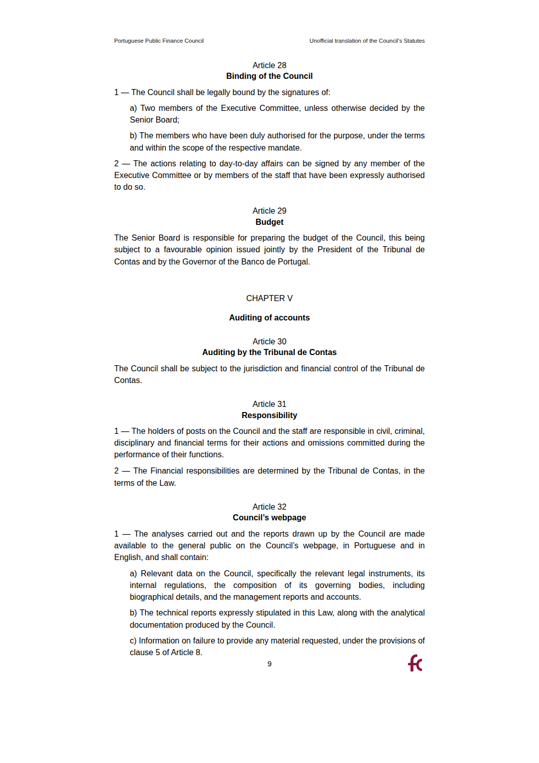Portuguese Public Finance Council
Unofficial translation of the Council’s Statutes
Article 28
Binding of the Council
1 — The Council shall be legally bound by the signatures of:
a) Two members of the Executive Committee, unless otherwise decided by the Senior Board;
b) The members who have been duly authorised for the purpose, under the terms and within the scope of the respective mandate.
2 — The actions relating to day-to-day affairs can be signed by any member of the Executive Committee or by members of the staff that have been expressly authorised to do so.
Article 29
Budget
The Senior Board is responsible for preparing the budget of the Council, this being subject to a favourable opinion issued jointly by the President of the Tribunal de Contas and by the Governor of the Banco de Portugal.
CHAPTER V
Auditing of accounts
Article 30
Auditing by the Tribunal de Contas
The Council shall be subject to the jurisdiction and financial control of the Tribunal de Contas.
Article 31
Responsibility
1 — The holders of posts on the Council and the staff are responsible in civil, criminal, disciplinary and financial terms for their actions and omissions committed during the performance of their functions.
2 — The Financial responsibilities are determined by the Tribunal de Contas, in the terms of the Law.
Article 32
Council’s webpage
1 — The analyses carried out and the reports drawn up by the Council are made available to the general public on the Council’s webpage, in Portuguese and in English, and shall contain:
a) Relevant data on the Council, specifically the relevant legal instruments, its internal regulations, the composition of its governing bodies, including biographical details, and the management reports and accounts.
b) The technical reports expressly stipulated in this Law, along with the analytical documentation produced by the Council.
c) Information on failure to provide any material requested, under the provisions of clause 5 of Article 8.
9